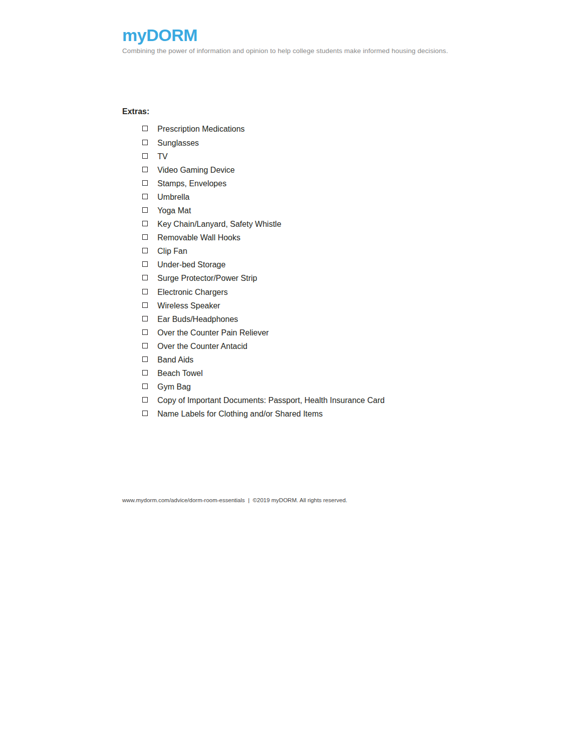my DORM
Combining the power of information and opinion to help college students make informed housing decisions.
Extras:
Prescription Medications
Sunglasses
TV
Video Gaming Device
Stamps, Envelopes
Umbrella
Yoga Mat
Key Chain/Lanyard, Safety Whistle
Removable Wall Hooks
Clip Fan
Under-bed Storage
Surge Protector/Power Strip
Electronic Chargers
Wireless Speaker
Ear Buds/Headphones
Over the Counter Pain Reliever
Over the Counter Antacid
Band Aids
Beach Towel
Gym Bag
Copy of Important Documents: Passport, Health Insurance Card
Name Labels for Clothing and/or Shared Items
www.mydorm.com/advice/dorm-room-essentials | ©2019 myDORM. All rights reserved.